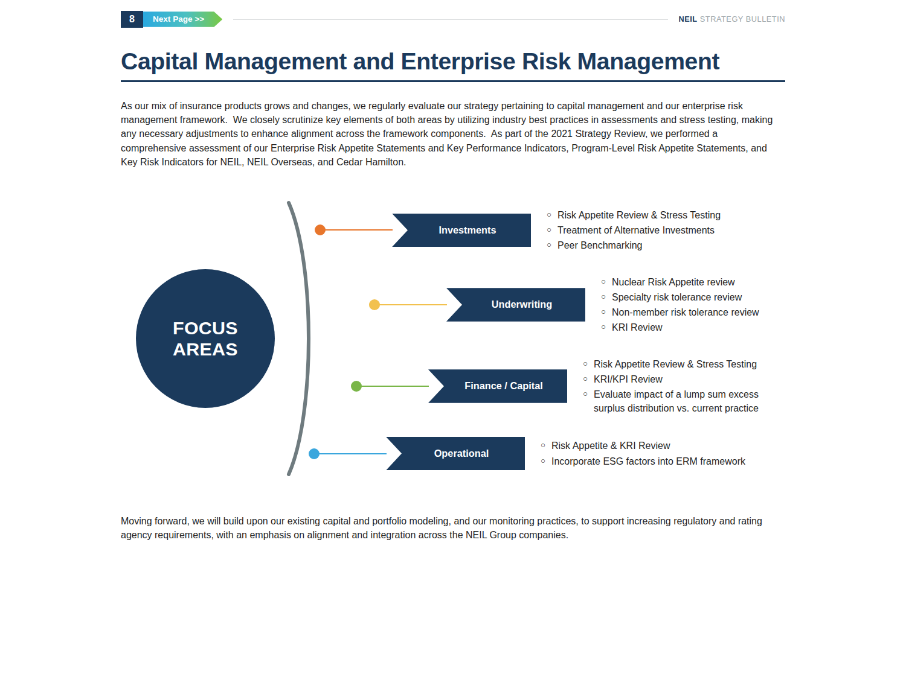8
Next Page >>
NEIL STRATEGY BULLETIN
Capital Management and Enterprise Risk Management
As our mix of insurance products grows and changes, we regularly evaluate our strategy pertaining to capital management and our enterprise risk management framework. We closely scrutinize key elements of both areas by utilizing industry best practices in assessments and stress testing, making any necessary adjustments to enhance alignment across the framework components. As part of the 2021 Strategy Review, we performed a comprehensive assessment of our Enterprise Risk Appetite Statements and Key Performance Indicators, Program-Level Risk Appetite Statements, and Key Risk Indicators for NEIL, NEIL Overseas, and Cedar Hamilton.
FOCUS AREAS
Investments
Risk Appetite Review & Stress Testing
Treatment of Alternative Investments
Peer Benchmarking
Underwriting
Nuclear Risk Appetite review
Specialty risk tolerance review
Non-member risk tolerance review
KRI Review
Finance / Capital
Risk Appetite Review & Stress Testing
KRI/KPI Review
Evaluate impact of a lump sum excess surplus distribution vs. current practice
Operational
Risk Appetite & KRI Review
Incorporate ESG factors into ERM framework
Moving forward, we will build upon our existing capital and portfolio modeling, and our monitoring practices, to support increasing regulatory and rating agency requirements, with an emphasis on alignment and integration across the NEIL Group companies.